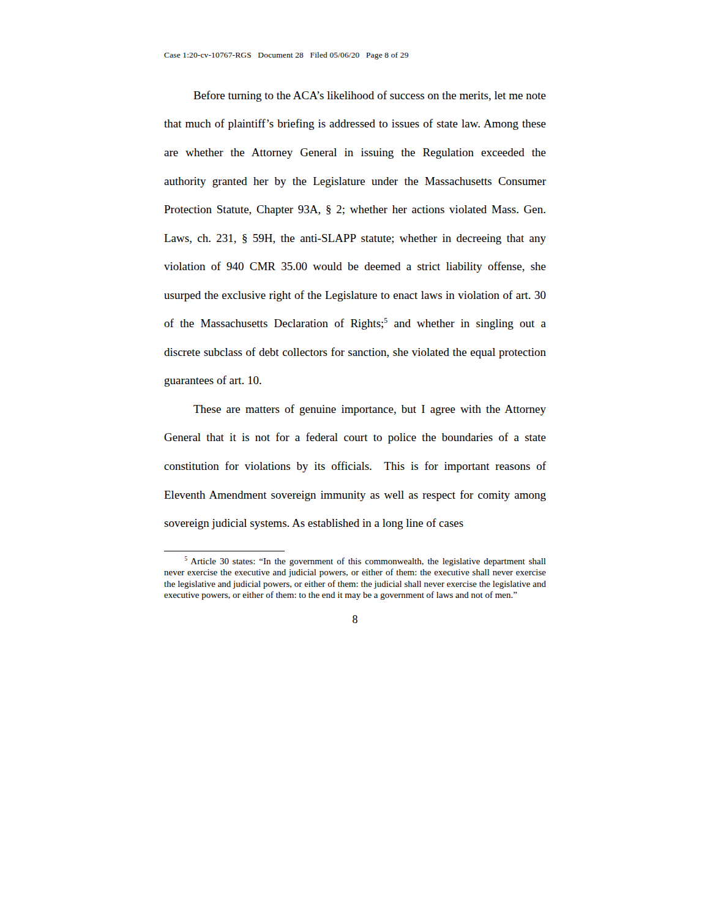Case 1:20-cv-10767-RGS Document 28 Filed 05/06/20 Page 8 of 29
Before turning to the ACA’s likelihood of success on the merits, let me note that much of plaintiff’s briefing is addressed to issues of state law. Among these are whether the Attorney General in issuing the Regulation exceeded the authority granted her by the Legislature under the Massachusetts Consumer Protection Statute, Chapter 93A, § 2; whether her actions violated Mass. Gen. Laws, ch. 231, § 59H, the anti-SLAPP statute; whether in decreeing that any violation of 940 CMR 35.00 would be deemed a strict liability offense, she usurped the exclusive right of the Legislature to enact laws in violation of art. 30 of the Massachusetts Declaration of Rights;5 and whether in singling out a discrete subclass of debt collectors for sanction, she violated the equal protection guarantees of art. 10.
These are matters of genuine importance, but I agree with the Attorney General that it is not for a federal court to police the boundaries of a state constitution for violations by its officials. This is for important reasons of Eleventh Amendment sovereign immunity as well as respect for comity among sovereign judicial systems. As established in a long line of cases
5 Article 30 states: “In the government of this commonwealth, the legislative department shall never exercise the executive and judicial powers, or either of them: the executive shall never exercise the legislative and judicial powers, or either of them: the judicial shall never exercise the legislative and executive powers, or either of them: to the end it may be a government of laws and not of men.”
8